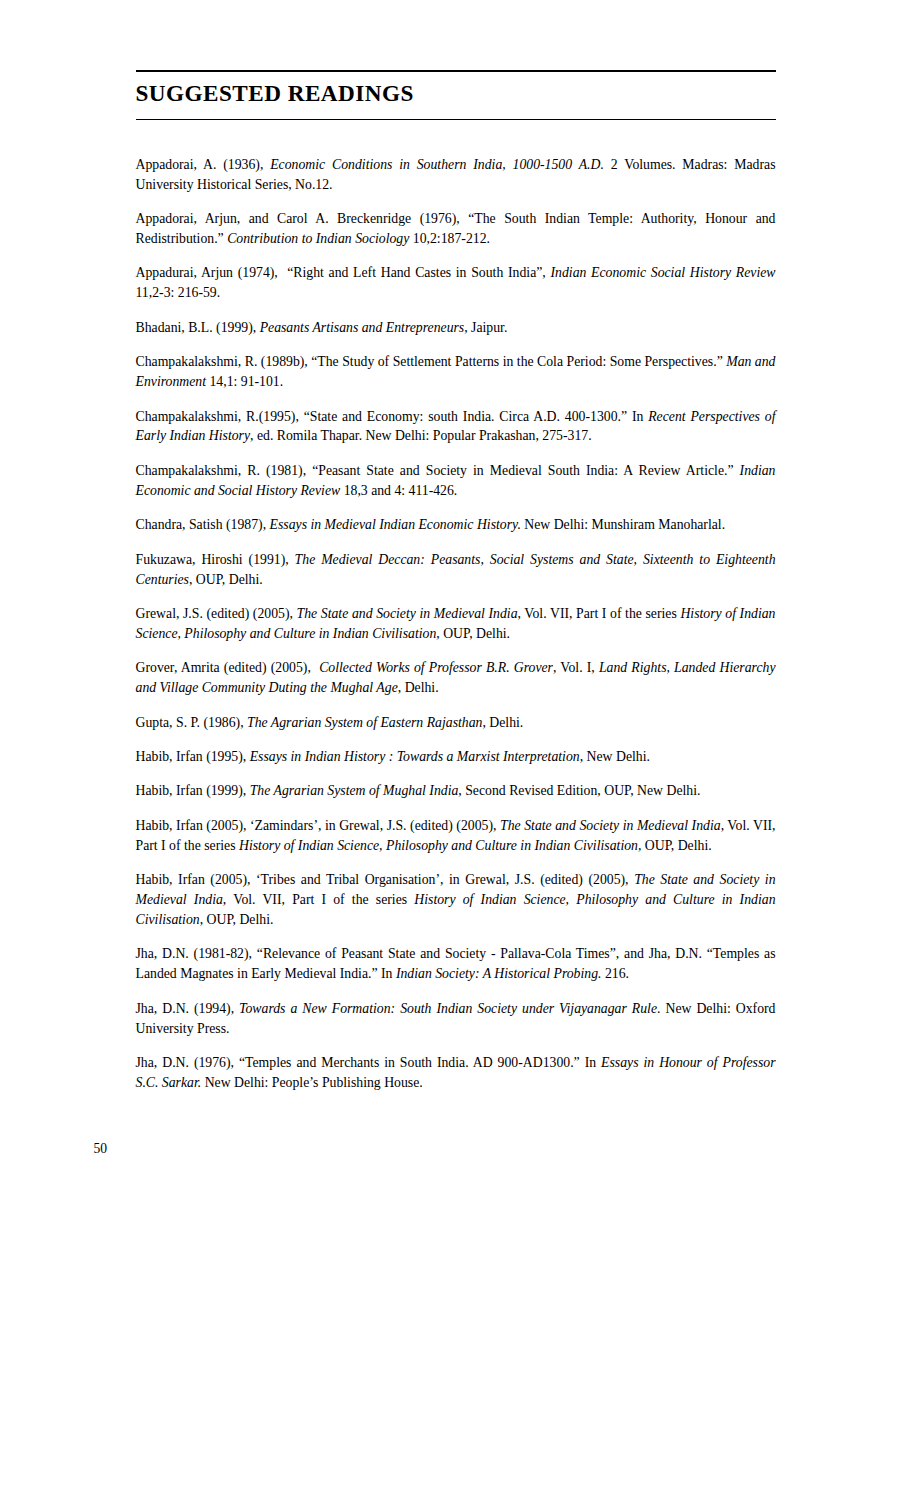SUGGESTED READINGS
Appadorai, A. (1936), Economic Conditions in Southern India, 1000-1500 A.D. 2 Volumes. Madras: Madras University Historical Series, No.12.
Appadorai, Arjun, and Carol A. Breckenridge (1976), “The South Indian Temple: Authority, Honour and Redistribution.” Contribution to Indian Sociology 10,2:187-212.
Appadurai, Arjun (1974), “Right and Left Hand Castes in South India”, Indian Economic Social History Review 11,2-3: 216-59.
Bhadani, B.L. (1999), Peasants Artisans and Entrepreneurs, Jaipur.
Champakalakshmi, R. (1989b), “The Study of Settlement Patterns in the Cola Period: Some Perspectives.” Man and Environment 14,1: 91-101.
Champakalakshmi, R.(1995), “State and Economy: south India. Circa A.D. 400-1300.” In Recent Perspectives of Early Indian History, ed. Romila Thapar. New Delhi: Popular Prakashan, 275-317.
Champakalakshmi, R. (1981), “Peasant State and Society in Medieval South India: A Review Article.” Indian Economic and Social History Review 18,3 and 4: 411-426.
Chandra, Satish (1987), Essays in Medieval Indian Economic History. New Delhi: Munshiram Manoharlal.
Fukuzawa, Hiroshi (1991), The Medieval Deccan: Peasants, Social Systems and State, Sixteenth to Eighteenth Centuries, OUP, Delhi.
Grewal, J.S. (edited) (2005), The State and Society in Medieval India, Vol. VII, Part I of the series History of Indian Science, Philosophy and Culture in Indian Civilisation, OUP, Delhi.
Grover, Amrita (edited) (2005), Collected Works of Professor B.R. Grover, Vol. I, Land Rights, Landed Hierarchy and Village Community Duting the Mughal Age, Delhi.
Gupta, S. P. (1986), The Agrarian System of Eastern Rajasthan, Delhi.
Habib, Irfan (1995), Essays in Indian History : Towards a Marxist Interpretation, New Delhi.
Habib, Irfan (1999), The Agrarian System of Mughal India, Second Revised Edition, OUP, New Delhi.
Habib, Irfan (2005), ‘Zamindars’, in Grewal, J.S. (edited) (2005), The State and Society in Medieval India, Vol. VII, Part I of the series History of Indian Science, Philosophy and Culture in Indian Civilisation, OUP, Delhi.
Habib, Irfan (2005), ‘Tribes and Tribal Organisation’, in Grewal, J.S. (edited) (2005), The State and Society in Medieval India, Vol. VII, Part I of the series History of Indian Science, Philosophy and Culture in Indian Civilisation, OUP, Delhi.
Jha, D.N. (1981-82), “Relevance of Peasant State and Society - Pallava-Cola Times”, and Jha, D.N. “Temples as Landed Magnates in Early Medieval India.” In Indian Society: A Historical Probing. 216.
Jha, D.N. (1994), Towards a New Formation: South Indian Society under Vijayanagar Rule. New Delhi: Oxford University Press.
Jha, D.N. (1976), “Temples and Merchants in South India. AD 900-AD1300.” In Essays in Honour of Professor S.C. Sarkar. New Delhi: People’s Publishing House.
50